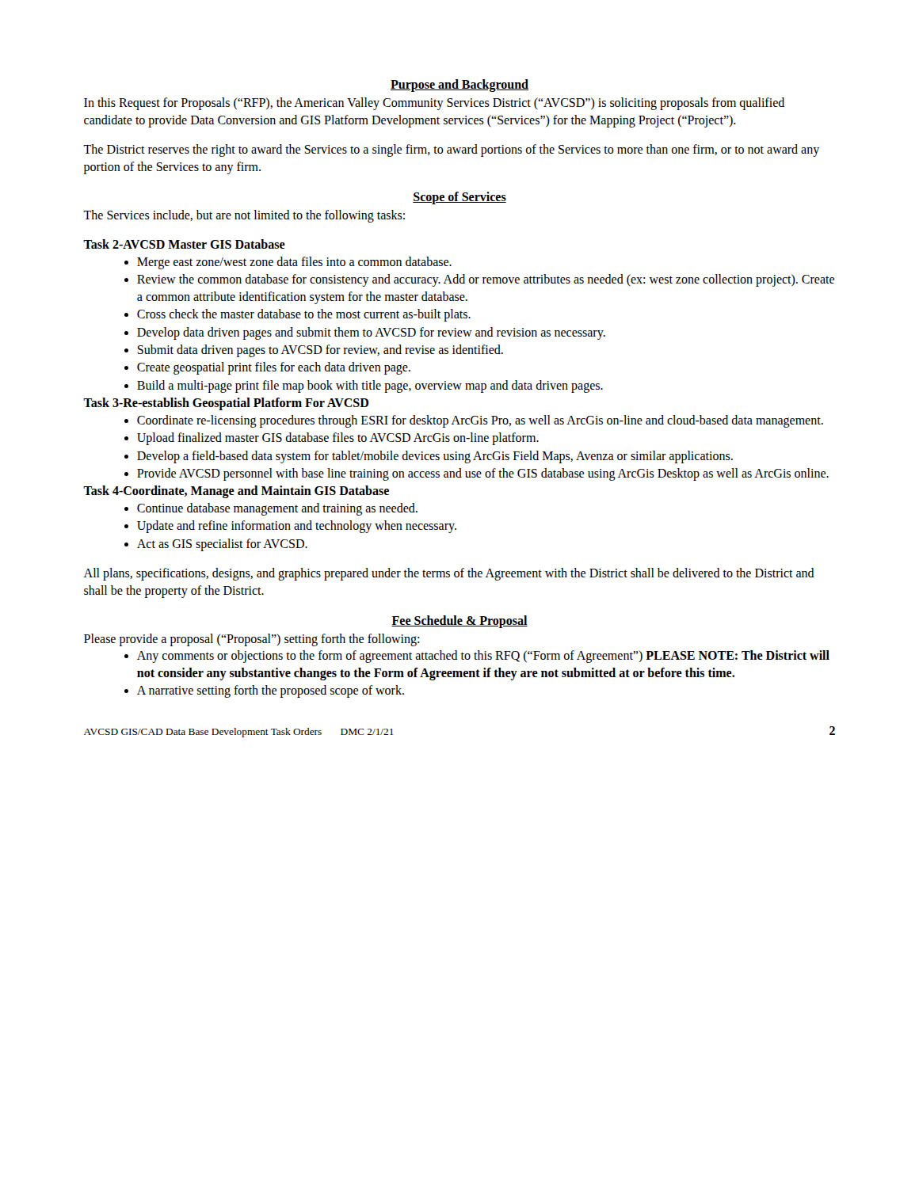Purpose and Background
In this Request for Proposals (“RFP), the American Valley Community Services District (“AVCSD”) is soliciting proposals from qualified candidate to provide Data Conversion and GIS Platform Development services (“Services”) for the Mapping Project (“Project”).
The District reserves the right to award the Services to a single firm, to award portions of the Services to more than one firm, or to not award any portion of the Services to any firm.
Scope of Services
The Services include, but are not limited to the following tasks:
Task 2-AVCSD Master GIS Database
Merge east zone/west zone data files into a common database.
Review the common database for consistency and accuracy. Add or remove attributes as needed (ex: west zone collection project). Create a common attribute identification system for the master database.
Cross check the master database to the most current as-built plats.
Develop data driven pages and submit them to AVCSD for review and revision as necessary.
Submit data driven pages to AVCSD for review, and revise as identified.
Create geospatial print files for each data driven page.
Build a multi-page print file map book with title page, overview map and data driven pages.
Task 3-Re-establish Geospatial Platform For AVCSD
Coordinate re-licensing procedures through ESRI for desktop ArcGis Pro, as well as ArcGis on-line and cloud-based data management.
Upload finalized master GIS database files to AVCSD ArcGis on-line platform.
Develop a field-based data system for tablet/mobile devices using ArcGis Field Maps, Avenza or similar applications.
Provide AVCSD personnel with base line training on access and use of the GIS database using ArcGis Desktop as well as ArcGis online.
Task 4-Coordinate, Manage and Maintain GIS Database
Continue database management and training as needed.
Update and refine information and technology when necessary.
Act as GIS specialist for AVCSD.
All plans, specifications, designs, and graphics prepared under the terms of the Agreement with the District shall be delivered to the District and shall be the property of the District.
Fee Schedule & Proposal
Please provide a proposal (“Proposal”) setting forth the following:
Any comments or objections to the form of agreement attached to this RFQ (“Form of Agreement”) PLEASE NOTE: The District will not consider any substantive changes to the Form of Agreement if they are not submitted at or before this time.
A narrative setting forth the proposed scope of work.
AVCSD GIS/CAD Data Base Development Task Orders DMC 2/1/21 2